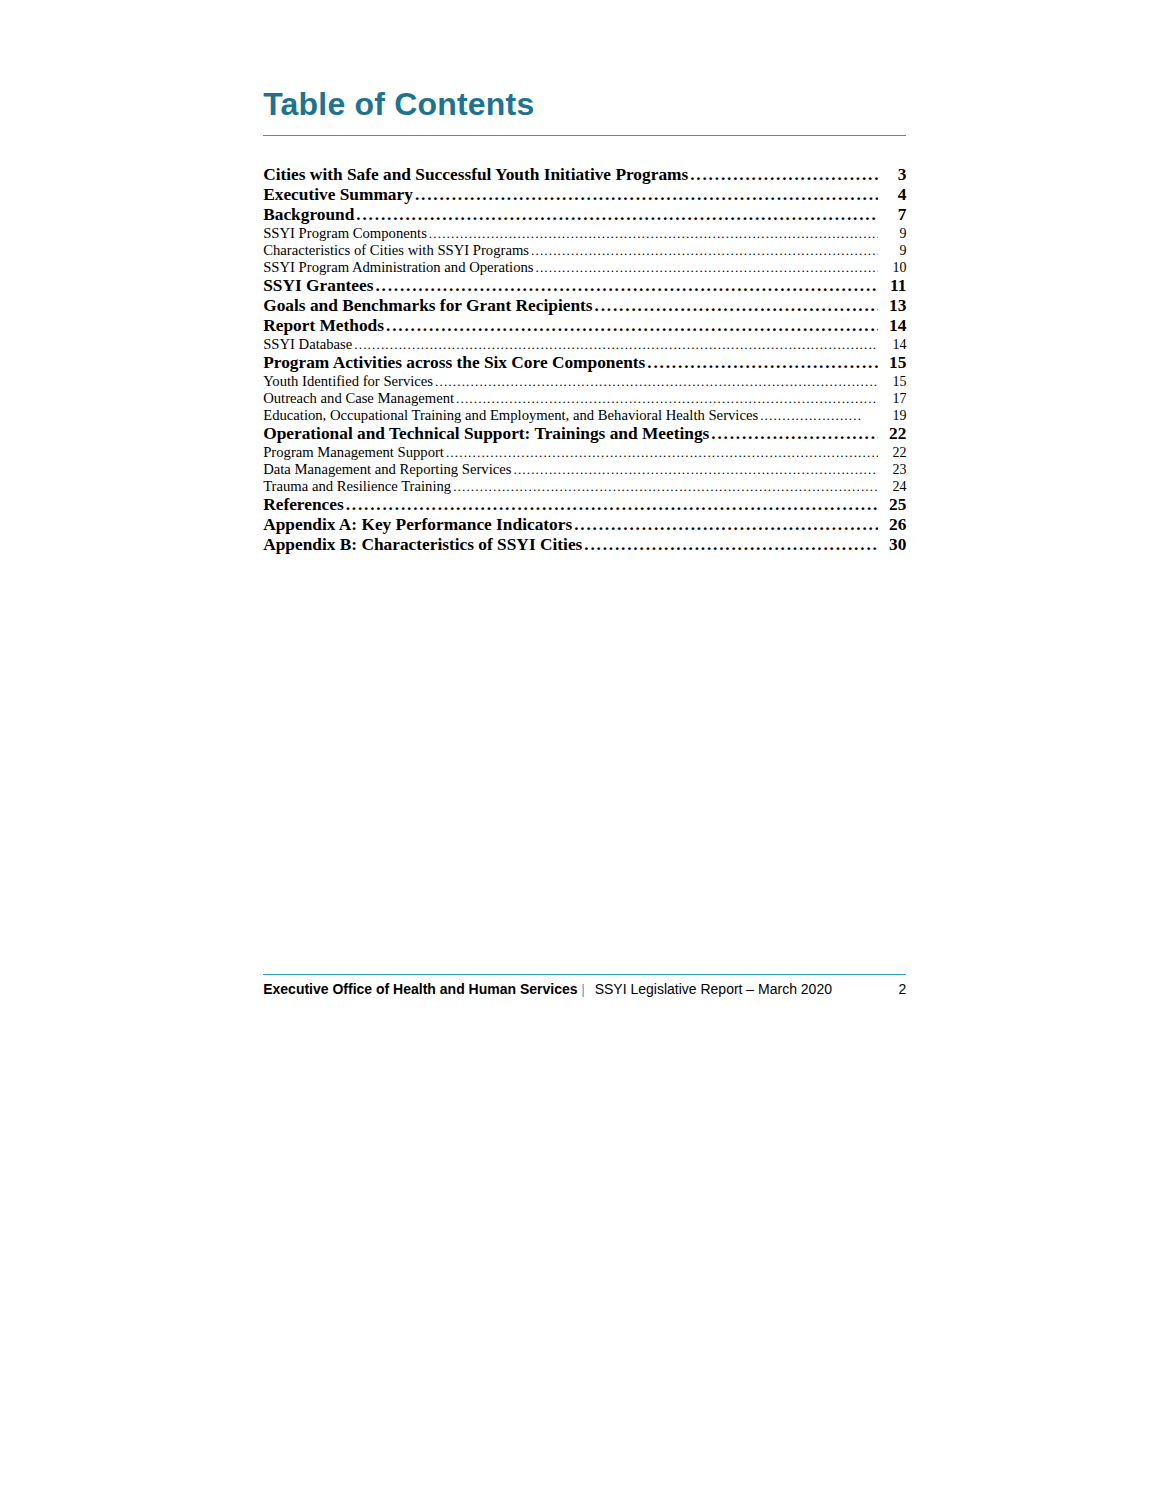Table of Contents
Cities with Safe and Successful Youth Initiative Programs .................................................. 3
Executive Summary ............................................................................................................. 4
Background ............................................................................................................................. 7
SSYI Program Components ............................................................................................................................................. 9
Characteristics of Cities with SSYI Programs ....................................................................................................... 9
SSYI Program Administration and Operations ..................................................................................................... 10
SSYI Grantees ......................................................................................................................... 11
Goals and Benchmarks for Grant Recipients ......................................................................... 13
Report Methods ..................................................................................................................... 14
SSYI Database ................................................................................................................................................................. 14
Program Activities across the Six Core Components ........................................................... 15
Youth Identified for Services ........................................................................................................................................... 15
Outreach and Case Management ................................................................................................................................. 17
Education, Occupational Training and Employment, and Behavioral Health Services ....................... 19
Operational and Technical Support: Trainings and Meetings .......................................... 22
Program Management Support ..................................................................................................................................... 22
Data Management and Reporting Services ......................................................................................................... 23
Trauma and Resilience Training ..................................................................................................................................... 24
References .............................................................................................................................. 25
Appendix A: Key Performance Indicators .............................................................................. 26
Appendix B: Characteristics of SSYI Cities ............................................................................. 30
Executive Office of Health and Human Services | SSYI Legislative Report – March 2020 2